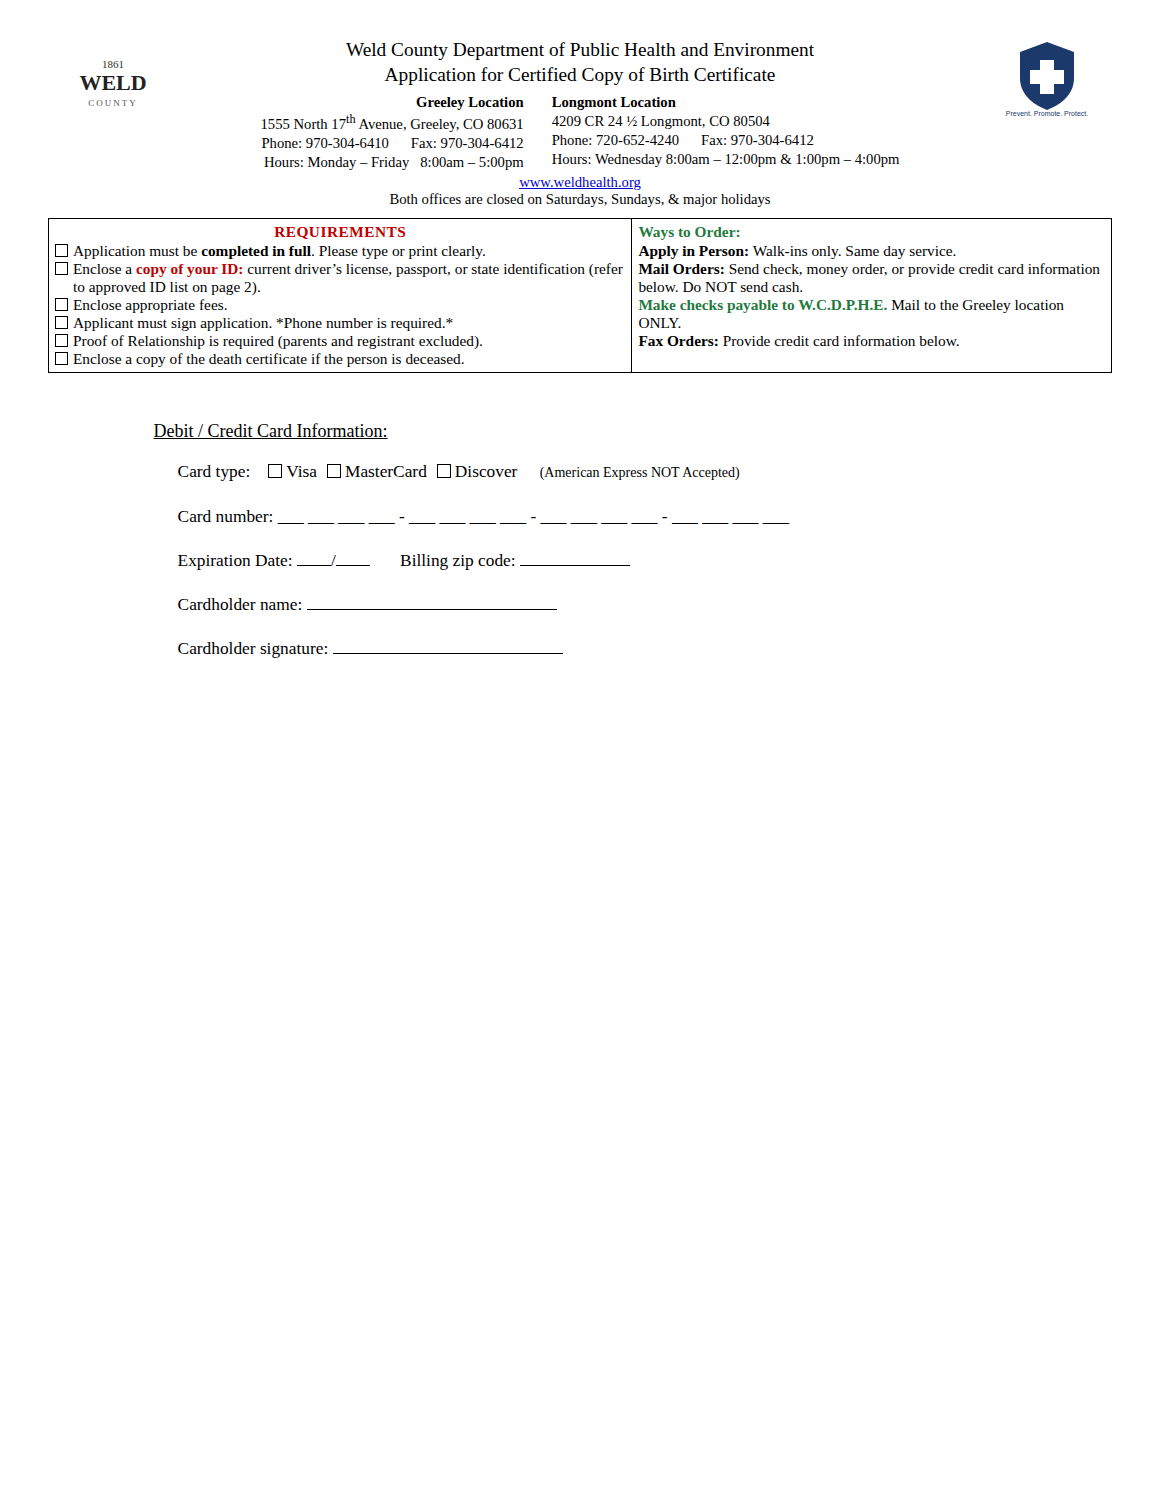Weld County Department of Public Health and Environment
Application for Certified Copy of Birth Certificate
Greeley Location
1555 North 17th Avenue, Greeley, CO 80631
Phone: 970-304-6410 Fax: 970-304-6412
Hours: Monday – Friday 8:00am – 5:00pm
Longmont Location
4209 CR 24 ½ Longmont, CO 80504
Phone: 720-652-4240 Fax: 970-304-6412
Hours: Wednesday 8:00am – 12:00pm & 1:00pm – 4:00pm
www.weldhealth.org
Both offices are closed on Saturdays, Sundays, & major holidays
| REQUIREMENTS Application must be completed in full . Please type or print clearly. Enclose a copy of your ID: current driver’s license, passport, or state identification (refer to approved ID list on page 2). Enclose appropriate fees. Applicant must sign application. *Phone number is required.* Proof of Relationship is required (parents and registrant excluded). Enclose a copy of the death certificate if the person is deceased. | Ways to Order: Apply in Person: Walk-ins only. Same day service. Mail Orders: Send check, money order, or provide credit card information below. Do NOT send cash. Make checks payable to W.C.D.P.H.E. Mail to the Greeley location ONLY. Fax Orders: Provide credit card information below. |
Debit / Credit Card Information:
Card type: Visa MasterCard Discover (American Express NOT Accepted)
Card number: ___ ___ ___ ___ - ___ ___ ___ ___ - ___ ___ ___ ___ - ___ ___ ___ ___
Expiration Date: / Billing zip code:
Cardholder name:
Cardholder signature: